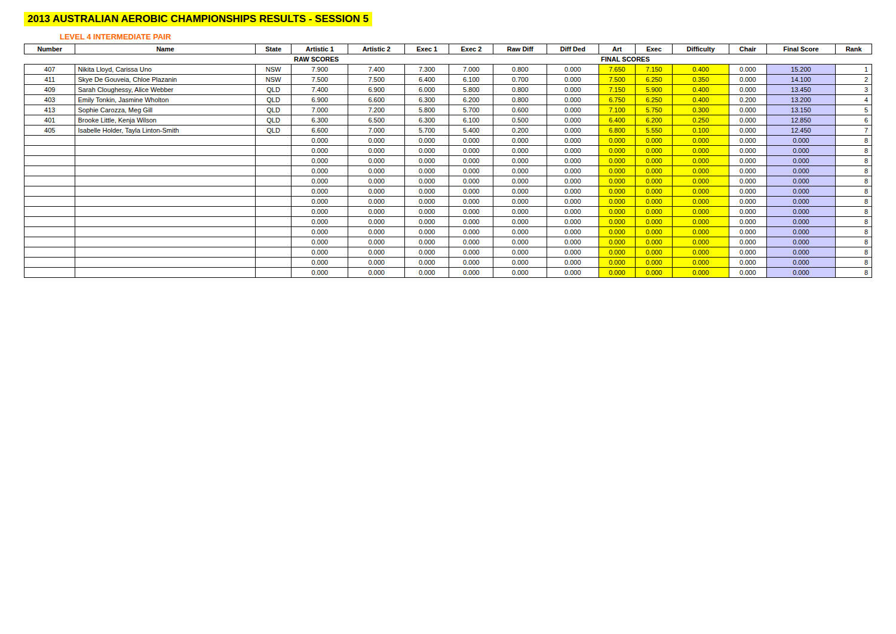2013 AUSTRALIAN AEROBIC CHAMPIONSHIPS RESULTS - SESSION 5
LEVEL 4 INTERMEDIATE PAIR
| | RAW SCORES | FINAL SCORES |
| Number | Name | State | Artistic 1 | Artistic 2 | Exec 1 | Exec 2 | Raw Diff | Diff Ded | Art | Exec | Difficulty | Chair | Final Score | Rank |
| 407 | Nikita Lloyd, Carissa Uno | NSW | 7.900 | 7.400 | 7.300 | 7.000 | 0.800 | 0.000 | 7.650 | 7.150 | 0.400 | 0.000 | 15.200 | 1 |
| 411 | Skye De Gouveia, Chloe Plazanin | NSW | 7.500 | 7.500 | 6.400 | 6.100 | 0.700 | 0.000 | 7.500 | 6.250 | 0.350 | 0.000 | 14.100 | 2 |
| 409 | Sarah Cloughessy, Alice Webber | QLD | 7.400 | 6.900 | 6.000 | 5.800 | 0.800 | 0.000 | 7.150 | 5.900 | 0.400 | 0.000 | 13.450 | 3 |
| 403 | Emily Tonkin, Jasmine Wholton | QLD | 6.900 | 6.600 | 6.300 | 6.200 | 0.800 | 0.000 | 6.750 | 6.250 | 0.400 | 0.200 | 13.200 | 4 |
| 413 | Sophie Carozza, Meg Gill | QLD | 7.000 | 7.200 | 5.800 | 5.700 | 0.600 | 0.000 | 7.100 | 5.750 | 0.300 | 0.000 | 13.150 | 5 |
| 401 | Brooke Little, Kenja Wilson | QLD | 6.300 | 6.500 | 6.300 | 6.100 | 0.500 | 0.000 | 6.400 | 6.200 | 0.250 | 0.000 | 12.850 | 6 |
| 405 | Isabelle Holder, Tayla Linton-Smith | QLD | 6.600 | 7.000 | 5.700 | 5.400 | 0.200 | 0.000 | 6.800 | 5.550 | 0.100 | 0.000 | 12.450 | 7 |
| | | | 0.000 | 0.000 | 0.000 | 0.000 | 0.000 | 0.000 | 0.000 | 0.000 | 0.000 | 0.000 | 0.000 | 8 |
| | | | 0.000 | 0.000 | 0.000 | 0.000 | 0.000 | 0.000 | 0.000 | 0.000 | 0.000 | 0.000 | 0.000 | 8 |
| | | | 0.000 | 0.000 | 0.000 | 0.000 | 0.000 | 0.000 | 0.000 | 0.000 | 0.000 | 0.000 | 0.000 | 8 |
| | | | 0.000 | 0.000 | 0.000 | 0.000 | 0.000 | 0.000 | 0.000 | 0.000 | 0.000 | 0.000 | 0.000 | 8 |
| | | | 0.000 | 0.000 | 0.000 | 0.000 | 0.000 | 0.000 | 0.000 | 0.000 | 0.000 | 0.000 | 0.000 | 8 |
| | | | 0.000 | 0.000 | 0.000 | 0.000 | 0.000 | 0.000 | 0.000 | 0.000 | 0.000 | 0.000 | 0.000 | 8 |
| | | | 0.000 | 0.000 | 0.000 | 0.000 | 0.000 | 0.000 | 0.000 | 0.000 | 0.000 | 0.000 | 0.000 | 8 |
| | | | 0.000 | 0.000 | 0.000 | 0.000 | 0.000 | 0.000 | 0.000 | 0.000 | 0.000 | 0.000 | 0.000 | 8 |
| | | | 0.000 | 0.000 | 0.000 | 0.000 | 0.000 | 0.000 | 0.000 | 0.000 | 0.000 | 0.000 | 0.000 | 8 |
| | | | 0.000 | 0.000 | 0.000 | 0.000 | 0.000 | 0.000 | 0.000 | 0.000 | 0.000 | 0.000 | 0.000 | 8 |
| | | | 0.000 | 0.000 | 0.000 | 0.000 | 0.000 | 0.000 | 0.000 | 0.000 | 0.000 | 0.000 | 0.000 | 8 |
| | | | 0.000 | 0.000 | 0.000 | 0.000 | 0.000 | 0.000 | 0.000 | 0.000 | 0.000 | 0.000 | 0.000 | 8 |
| | | | 0.000 | 0.000 | 0.000 | 0.000 | 0.000 | 0.000 | 0.000 | 0.000 | 0.000 | 0.000 | 0.000 | 8 |
| | | | 0.000 | 0.000 | 0.000 | 0.000 | 0.000 | 0.000 | 0.000 | 0.000 | 0.000 | 0.000 | 0.000 | 8 |